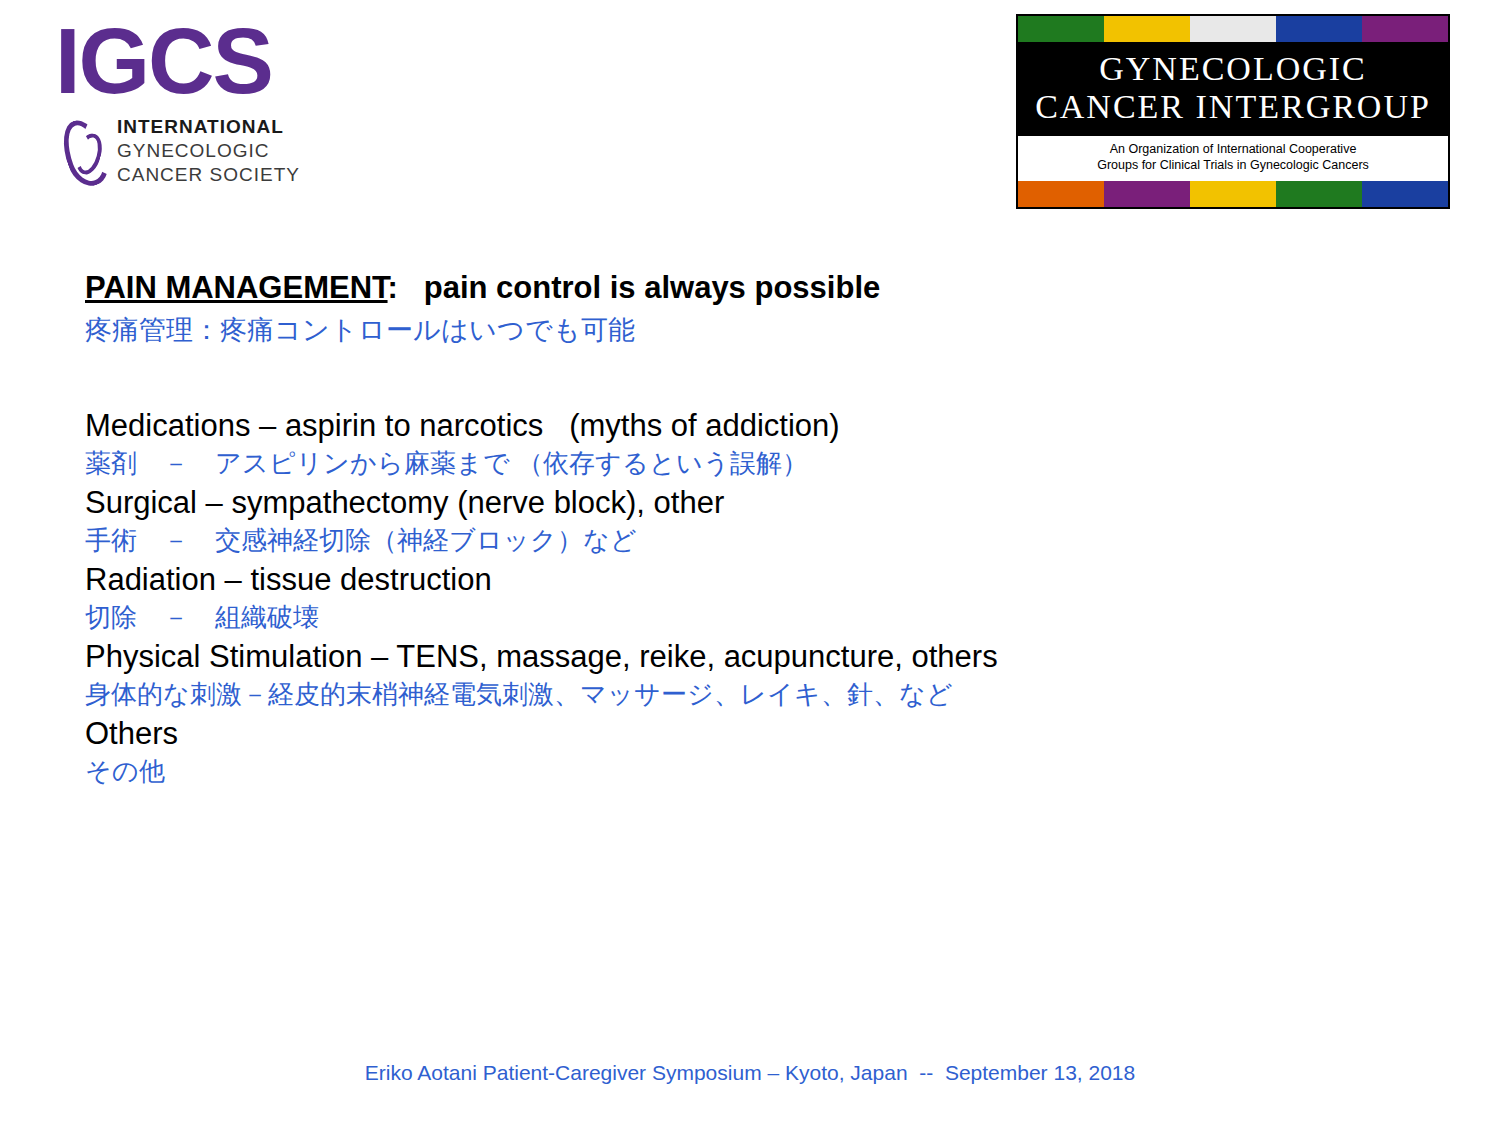IGCS
INTERNATIONAL
GYNECOLOGIC
CANCER SOCIETY
GYNECOLOGIC
CANCER INTERGROUP
An Organization of International Cooperative
Groups for Clinical Trials in Gynecologic Cancers
PAIN MANAGEMENT: pain control is always possible
疼痛管理：疼痛コントロールはいつでも可能
Medications – aspirin to narcotics (myths of addiction)
薬剤　－　アスピリンから麻薬まで （依存するという誤解）
Surgical – sympathectomy (nerve block), other
手術　－　交感神経切除（神経ブロック）など
Radiation – tissue destruction
切除　－　組織破壊
Physical Stimulation – TENS, massage, reike, acupuncture, others
身体的な刺激－経皮的末梢神経電気刺激、マッサージ、レイキ、針、など
Others
その他
Eriko Aotani Patient-Caregiver Symposium – Kyoto, Japan -- September 13, 2018